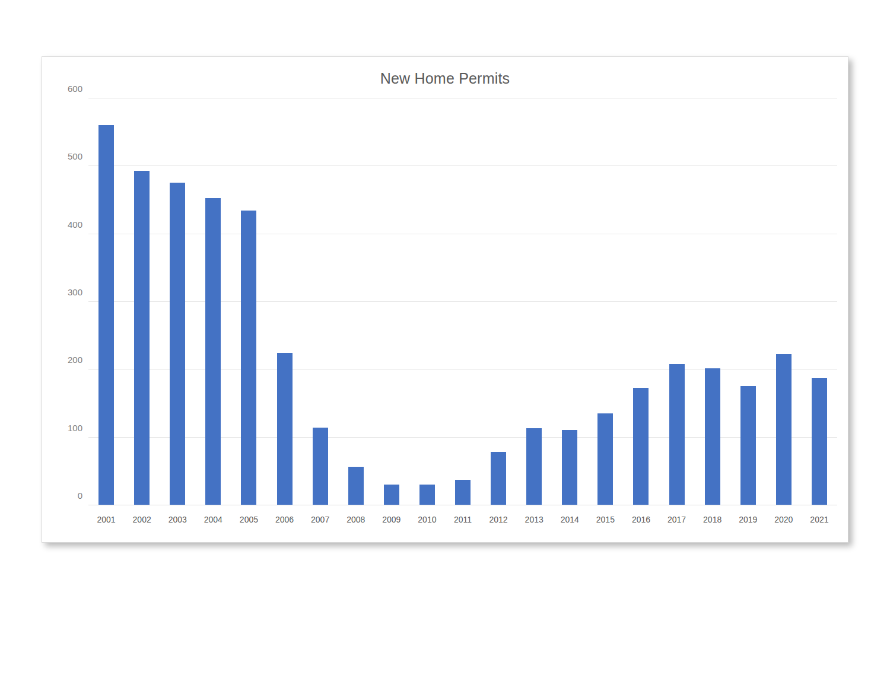New Home Permits
0
100
200
300
400
500
600
2001
2002
2003
2004
2005
2006
2007
2008
2009
2010
2011
2012
2013
2014
2015
2016
2017
2018
2019
2020
2021